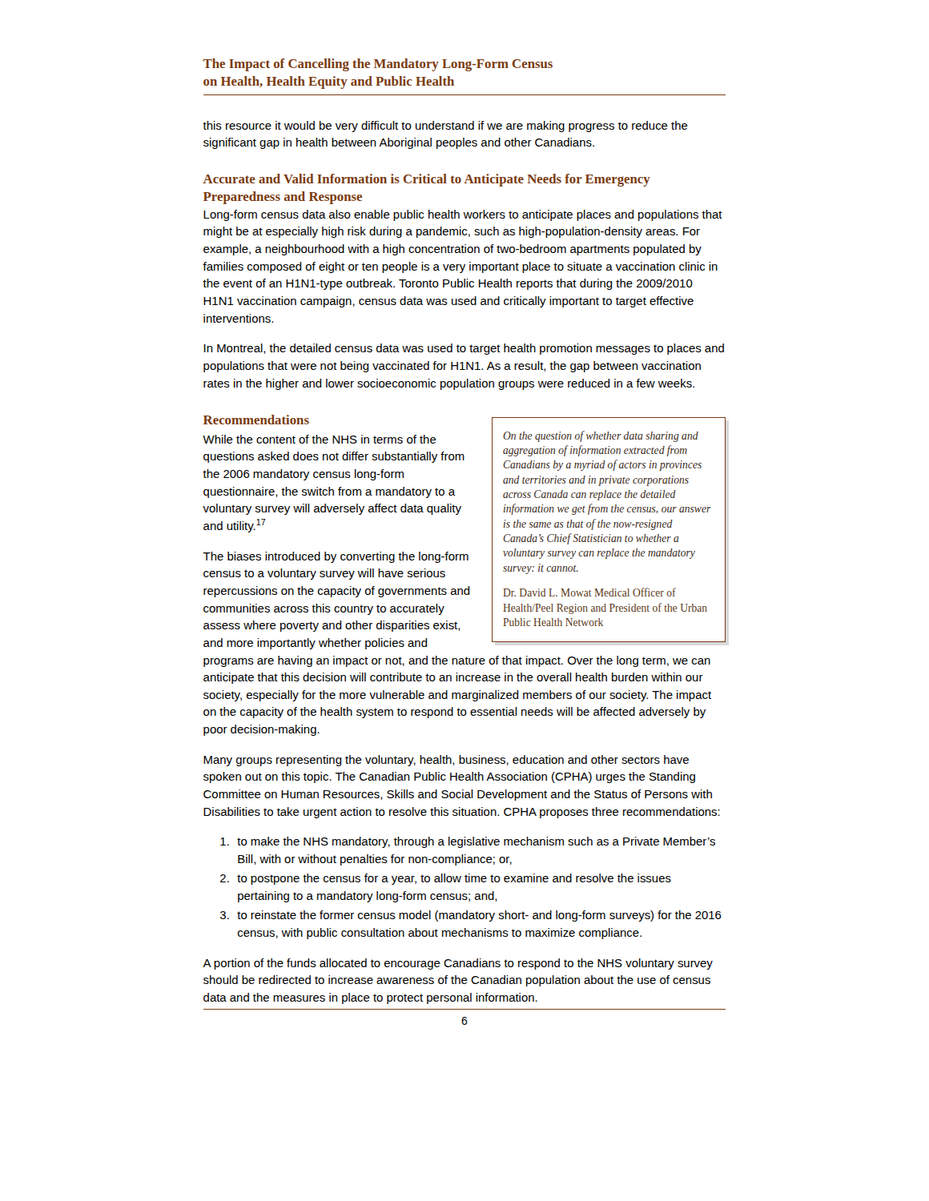The Impact of Cancelling the Mandatory Long-Form Census
on Health, Health Equity and Public Health
this resource it would be very difficult to understand if we are making progress to reduce the significant gap in health between Aboriginal peoples and other Canadians.
Accurate and Valid Information is Critical to Anticipate Needs for Emergency Preparedness and Response
Long-form census data also enable public health workers to anticipate places and populations that might be at especially high risk during a pandemic, such as high-population-density areas. For example, a neighbourhood with a high concentration of two-bedroom apartments populated by families composed of eight or ten people is a very important place to situate a vaccination clinic in the event of an H1N1-type outbreak. Toronto Public Health reports that during the 2009/2010 H1N1 vaccination campaign, census data was used and critically important to target effective interventions.
In Montreal, the detailed census data was used to target health promotion messages to places and populations that were not being vaccinated for H1N1. As a result, the gap between vaccination rates in the higher and lower socioeconomic population groups were reduced in a few weeks.
On the question of whether data sharing and aggregation of information extracted from Canadians by a myriad of actors in provinces and territories and in private corporations across Canada can replace the detailed information we get from the census, our answer is the same as that of the now-resigned Canada’s Chief Statistician to whether a voluntary survey can replace the mandatory survey: it cannot.
Dr. David L. Mowat Medical Officer of Health/Peel Region and President of the Urban Public Health Network
Recommendations
While the content of the NHS in terms of the questions asked does not differ substantially from the 2006 mandatory census long-form questionnaire, the switch from a mandatory to a voluntary survey will adversely affect data quality and utility.17
The biases introduced by converting the long-form census to a voluntary survey will have serious repercussions on the capacity of governments and communities across this country to accurately assess where poverty and other disparities exist, and more importantly whether policies and programs are having an impact or not, and the nature of that impact. Over the long term, we can anticipate that this decision will contribute to an increase in the overall health burden within our society, especially for the more vulnerable and marginalized members of our society. The impact on the capacity of the health system to respond to essential needs will be affected adversely by poor decision-making.
Many groups representing the voluntary, health, business, education and other sectors have spoken out on this topic. The Canadian Public Health Association (CPHA) urges the Standing Committee on Human Resources, Skills and Social Development and the Status of Persons with Disabilities to take urgent action to resolve this situation. CPHA proposes three recommendations:
to make the NHS mandatory, through a legislative mechanism such as a Private Member’s Bill, with or without penalties for non-compliance; or,
to postpone the census for a year, to allow time to examine and resolve the issues pertaining to a mandatory long-form census; and,
to reinstate the former census model (mandatory short- and long-form surveys) for the 2016 census, with public consultation about mechanisms to maximize compliance.
A portion of the funds allocated to encourage Canadians to respond to the NHS voluntary survey should be redirected to increase awareness of the Canadian population about the use of census data and the measures in place to protect personal information.
6